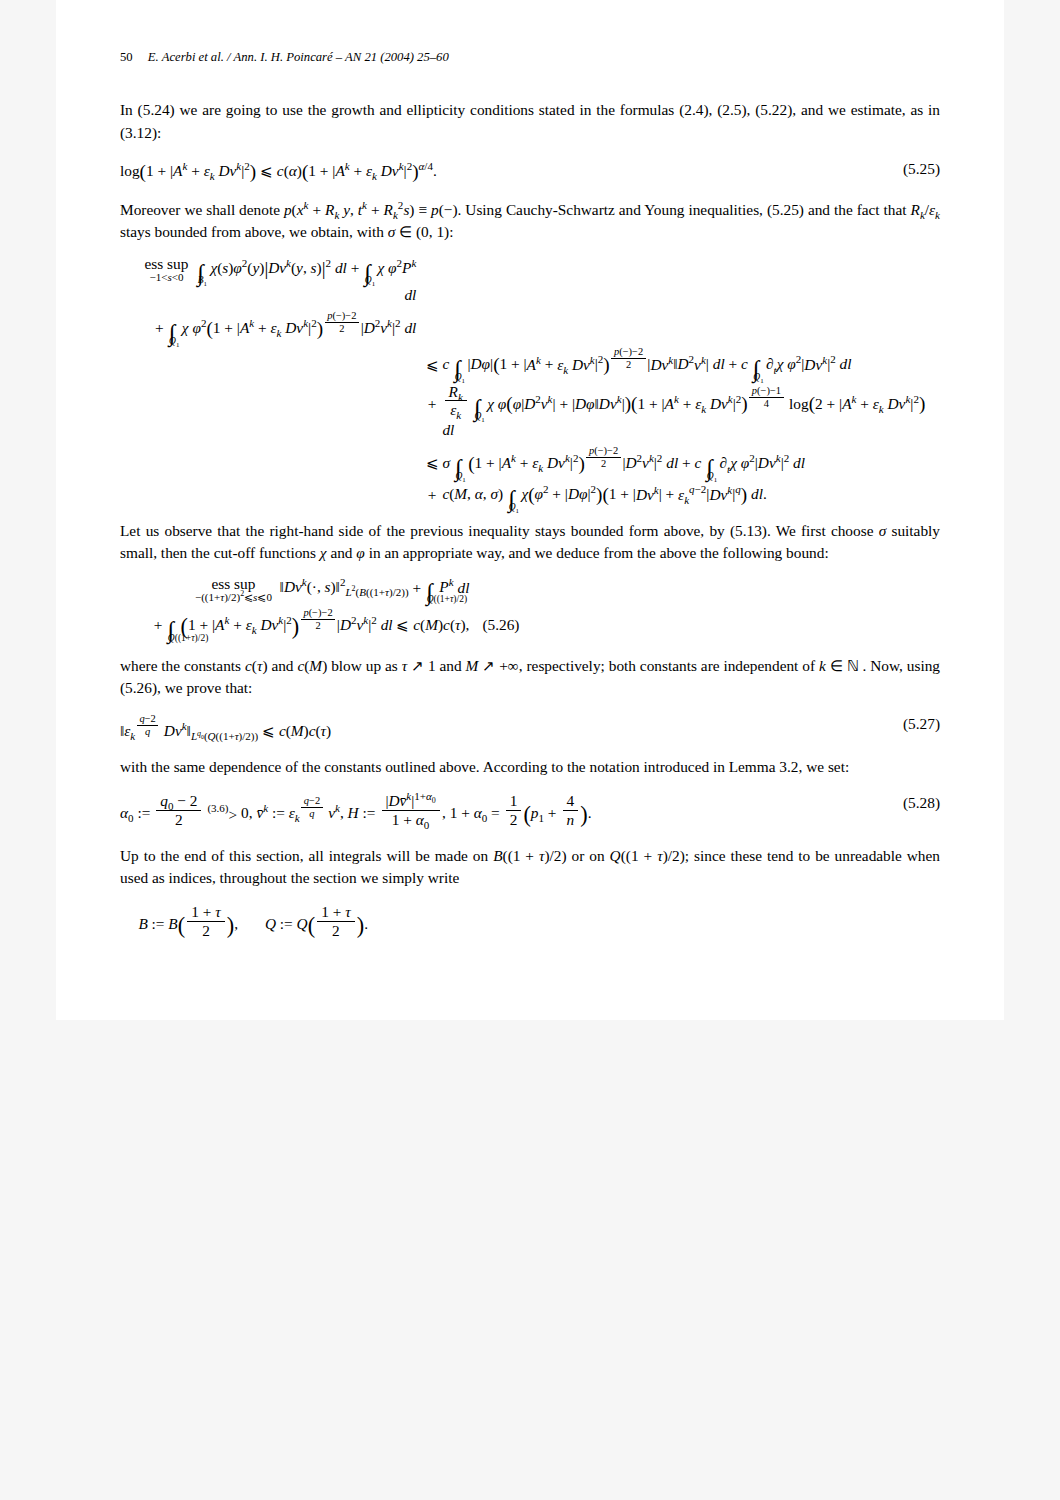50 E. Acerbi et al. / Ann. I. H. Poincaré – AN 21 (2004) 25–60
In (5.24) we are going to use the growth and ellipticity conditions stated in the formulas (2.4), (2.5), (5.22), and we estimate, as in (3.12):
log(1 + |Ak + εk Dvk|2) ⩽ c(α)(1 + |Ak + εk Dvk|2)α/4.
(5.25)
Moreover we shall denote p(xk + Rk y, tk + Rk2s) ≡ p(−). Using Cauchy-Schwartz and Young inequalities, (5.25) and the fact that Rk/εk stays bounded from above, we obtain, with σ ∈ (0, 1):
ess sup−1<s<0 ∫B1 χ(s)φ2(y)|Dvk(y, s)|2 dl + ∫Q1 χ φ2Pk dl
+ ∫Q1 χ φ2(1 + |Ak + εk Dvk|2)p(−)−22|D2vk|2 dl
⩽ c ∫Q1 |Dφ|(1 + |Ak + εk Dvk|2)p(−)−22|Dvk‖D2vk| dl + c ∫Q1 ∂tχ φ2|Dvk|2 dl
+ Rk εk ∫Q1 χ φ(φ|D2vk| + |Dφ‖Dvk|)(1 + |Ak + εk Dvk|2)p(−)−14 log(2 + |Ak + εk Dvk|2) dl
⩽ σ ∫Q1 (1 + |Ak + εk Dvk|2)p(−)−22|D2vk|2 dl + c ∫Q1 ∂tχ φ2|Dvk|2 dl
+ c(M, α, σ) ∫Q1 χ(φ2 + |Dφ|2)(1 + |Dvk| + εkq−2|Dvk|q) dl.
Let us observe that the right-hand side of the previous inequality stays bounded form above, by (5.13). We first choose σ suitably small, then the cut-off functions χ and φ in an appropriate way, and we deduce from the above the following bound:
ess sup−((1+τ)/2)2⩽s⩽0 ‖Dvk(·, s)‖2L2(B((1+τ)/2)) + ∫Q((1+τ)/2) Pk dl
+ ∫Q((1+τ)/2) (1 + |Ak + εk Dvk|2)p(−)−22|D2vk|2 dl ⩽ c(M)c(τ), (5.26)
where the constants c(τ) and c(M) blow up as τ ↗ 1 and M ↗ +∞, respectively; both constants are independent of k ∈ ℕ . Now, using (5.26), we prove that:
‖εkq−2 q Dvk‖Lq0(Q((1+τ)/2)) ⩽ c(M)c(τ)
(5.27)
with the same dependence of the constants outlined above. According to the notation introduced in Lemma 3.2, we set:
α0 := q0 − 22 (3.6)> 0, v̄k := εkq−2 q vk, H := |Dv̄k|1+α01 + α0, 1 + α0 = 12(p1 + 4 n).
(5.28)
Up to the end of this section, all integrals will be made on B((1 + τ)/2) or on Q((1 + τ)/2); since these tend to be unreadable when used as indices, throughout the section we simply write
B := B(1 + τ 2), Q := Q(1 + τ 2).